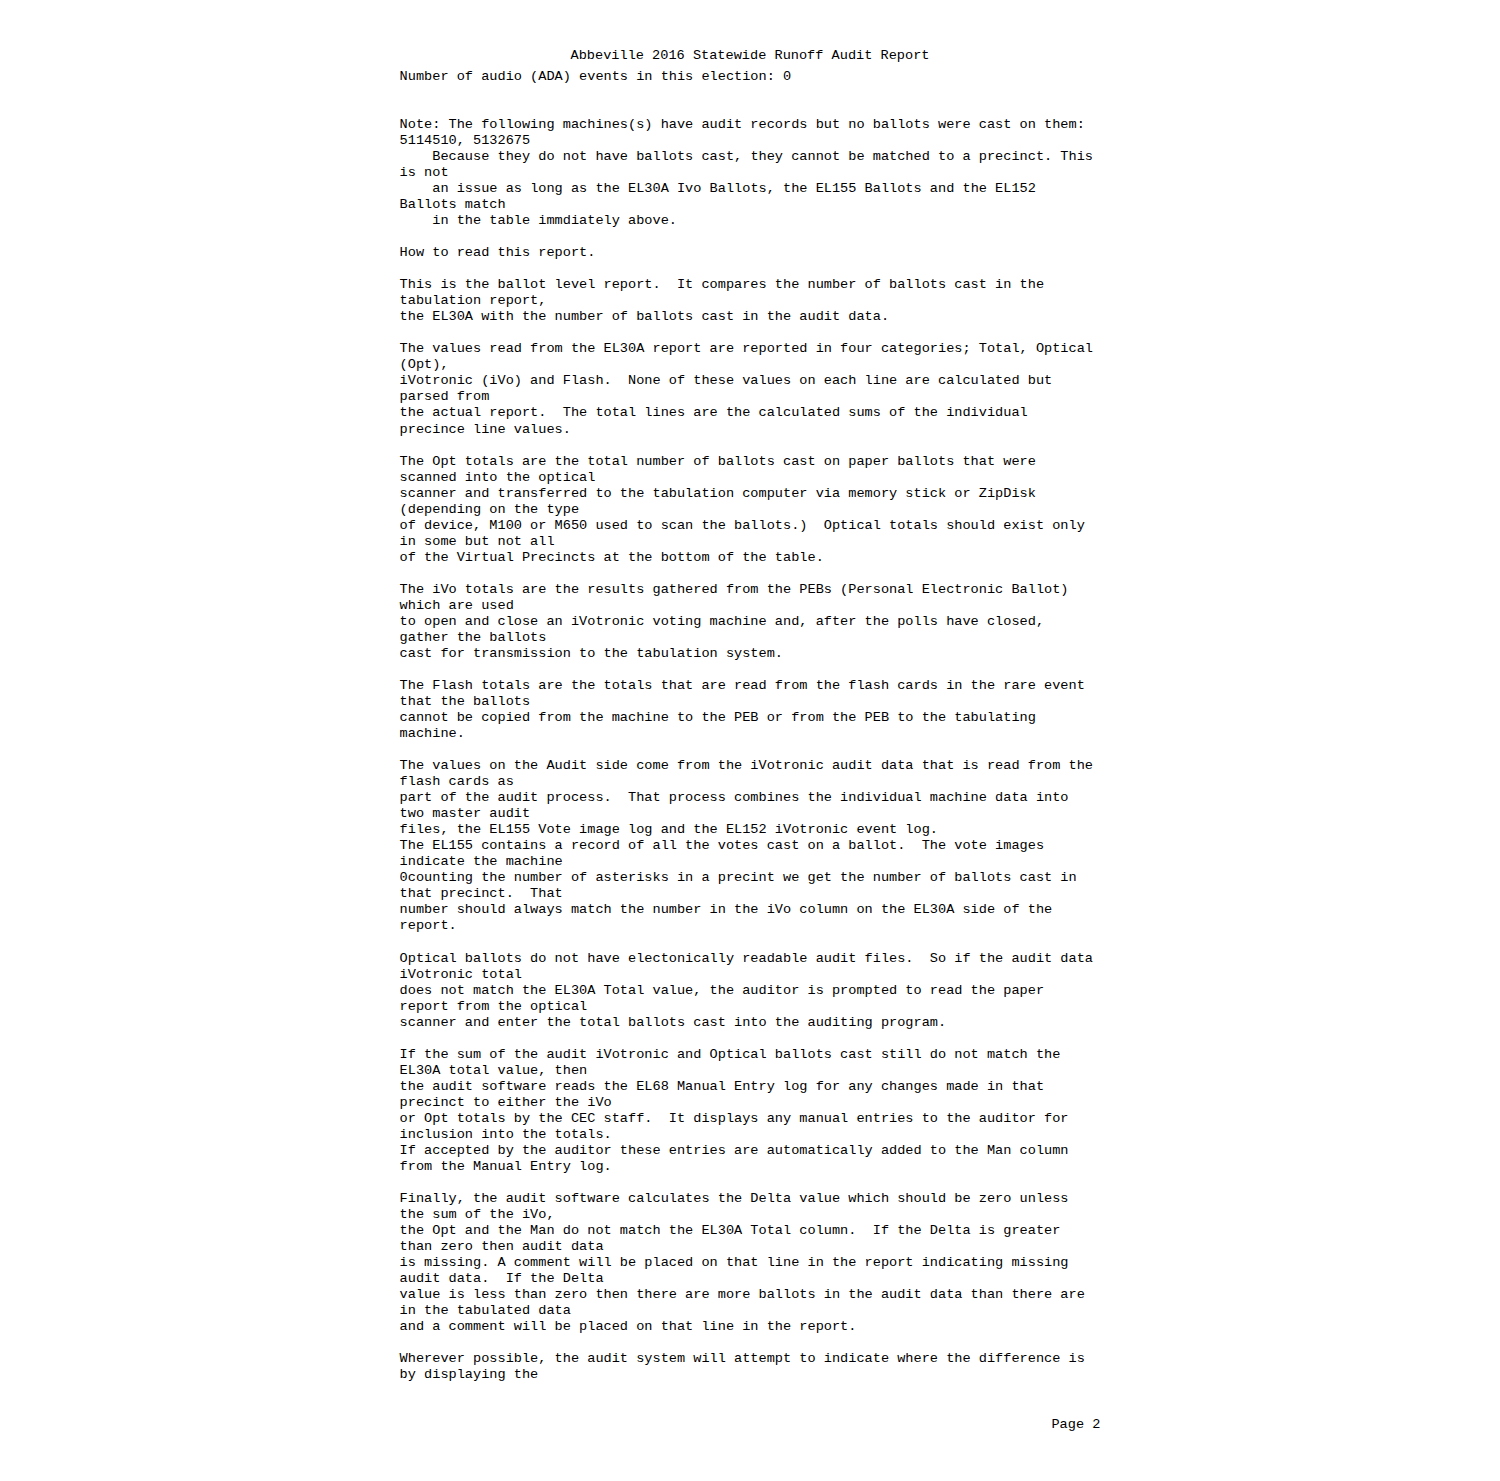Abbeville 2016 Statewide Runoff Audit Report
Number of audio (ADA) events in this election: 0


Note: The following machines(s) have audit records but no ballots were cast on them: 5114510, 5132675
    Because they do not have ballots cast, they cannot be matched to a precinct. This is not
    an issue as long as the EL30A Ivo Ballots, the EL155 Ballots and the EL152 Ballots match
    in the table immdiately above.

How to read this report.

This is the ballot level report.  It compares the number of ballots cast in the tabulation report,
the EL30A with the number of ballots cast in the audit data.

The values read from the EL30A report are reported in four categories; Total, Optical (Opt),
iVotronic (iVo) and Flash.  None of these values on each line are calculated but parsed from
the actual report.  The total lines are the calculated sums of the individual precince line values.

The Opt totals are the total number of ballots cast on paper ballots that were scanned into the optical
scanner and transferred to the tabulation computer via memory stick or ZipDisk (depending on the type
of device, M100 or M650 used to scan the ballots.)  Optical totals should exist only in some but not all
of the Virtual Precincts at the bottom of the table.

The iVo totals are the results gathered from the PEBs (Personal Electronic Ballot) which are used
to open and close an iVotronic voting machine and, after the polls have closed, gather the ballots
cast for transmission to the tabulation system.

The Flash totals are the totals that are read from the flash cards in the rare event that the ballots
cannot be copied from the machine to the PEB or from the PEB to the tabulating machine.

The values on the Audit side come from the iVotronic audit data that is read from the flash cards as
part of the audit process.  That process combines the individual machine data into two master audit
files, the EL155 Vote image log and the EL152 iVotronic event log.
The EL155 contains a record of all the votes cast on a ballot.  The vote images indicate the machine
0counting the number of asterisks in a precint we get the number of ballots cast in that precinct.  That
number should always match the number in the iVo column on the EL30A side of the report.

Optical ballots do not have electonically readable audit files.  So if the audit data iVotronic total
does not match the EL30A Total value, the auditor is prompted to read the paper report from the optical
scanner and enter the total ballots cast into the auditing program.

If the sum of the audit iVotronic and Optical ballots cast still do not match the EL30A total value, then
the audit software reads the EL68 Manual Entry log for any changes made in that precinct to either the iVo
or Opt totals by the CEC staff.  It displays any manual entries to the auditor for inclusion into the totals.
If accepted by the auditor these entries are automatically added to the Man column from the Manual Entry log.

Finally, the audit software calculates the Delta value which should be zero unless the sum of the iVo,
the Opt and the Man do not match the EL30A Total column.  If the Delta is greater than zero then audit data
is missing. A comment will be placed on that line in the report indicating missing audit data.  If the Delta
value is less than zero then there are more ballots in the audit data than there are in the tabulated data
and a comment will be placed on that line in the report.

Wherever possible, the audit system will attempt to indicate where the difference is by displaying the
Page 2